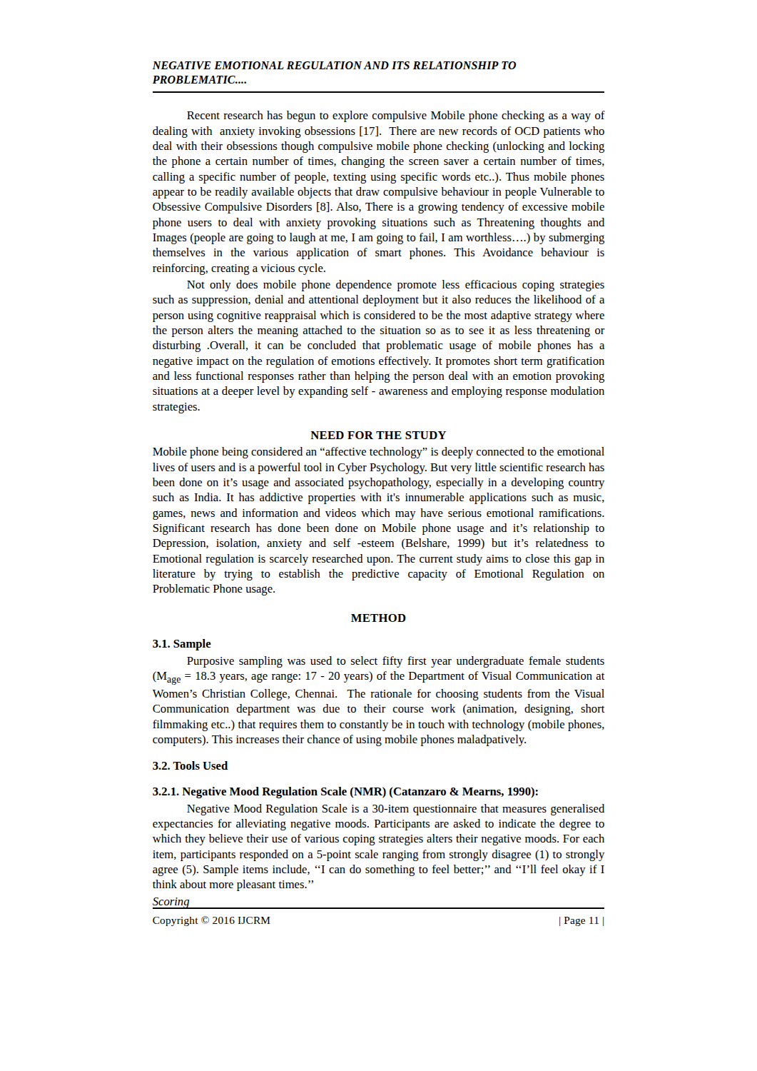NEGATIVE EMOTIONAL REGULATION AND ITS RELATIONSHIP TO PROBLEMATIC....
Recent research has begun to explore compulsive Mobile phone checking as a way of dealing with anxiety invoking obsessions [17]. There are new records of OCD patients who deal with their obsessions though compulsive mobile phone checking (unlocking and locking the phone a certain number of times, changing the screen saver a certain number of times, calling a specific number of people, texting using specific words etc..). Thus mobile phones appear to be readily available objects that draw compulsive behaviour in people Vulnerable to Obsessive Compulsive Disorders [8]. Also, There is a growing tendency of excessive mobile phone users to deal with anxiety provoking situations such as Threatening thoughts and Images (people are going to laugh at me, I am going to fail, I am worthless….) by submerging themselves in the various application of smart phones. This Avoidance behaviour is reinforcing, creating a vicious cycle.
Not only does mobile phone dependence promote less efficacious coping strategies such as suppression, denial and attentional deployment but it also reduces the likelihood of a person using cognitive reappraisal which is considered to be the most adaptive strategy where the person alters the meaning attached to the situation so as to see it as less threatening or disturbing .Overall, it can be concluded that problematic usage of mobile phones has a negative impact on the regulation of emotions effectively. It promotes short term gratification and less functional responses rather than helping the person deal with an emotion provoking situations at a deeper level by expanding self - awareness and employing response modulation strategies.
NEED FOR THE STUDY
Mobile phone being considered an “affective technology” is deeply connected to the emotional lives of users and is a powerful tool in Cyber Psychology. But very little scientific research has been done on it’s usage and associated psychopathology, especially in a developing country such as India. It has addictive properties with it's innumerable applications such as music, games, news and information and videos which may have serious emotional ramifications. Significant research has done been done on Mobile phone usage and it’s relationship to Depression, isolation, anxiety and self -esteem (Belshare, 1999) but it’s relatedness to Emotional regulation is scarcely researched upon. The current study aims to close this gap in literature by trying to establish the predictive capacity of Emotional Regulation on Problematic Phone usage.
METHOD
3.1. Sample
Purposive sampling was used to select fifty first year undergraduate female students (Mage = 18.3 years, age range: 17 - 20 years) of the Department of Visual Communication at Women’s Christian College, Chennai. The rationale for choosing students from the Visual Communication department was due to their course work (animation, designing, short filmmaking etc..) that requires them to constantly be in touch with technology (mobile phones, computers). This increases their chance of using mobile phones maladpatively.
3.2. Tools Used
3.2.1. Negative Mood Regulation Scale (NMR) (Catanzaro & Mearns, 1990):
Negative Mood Regulation Scale is a 30-item questionnaire that measures generalised expectancies for alleviating negative moods. Participants are asked to indicate the degree to which they believe their use of various coping strategies alters their negative moods. For each item, participants responded on a 5-point scale ranging from strongly disagree (1) to strongly agree (5). Sample items include, ‘‘I can do something to feel better;’’ and ‘‘I’ll feel okay if I think about more pleasant times.’’
Scoring
Copyright © 2016 IJCRM | Page 11 |